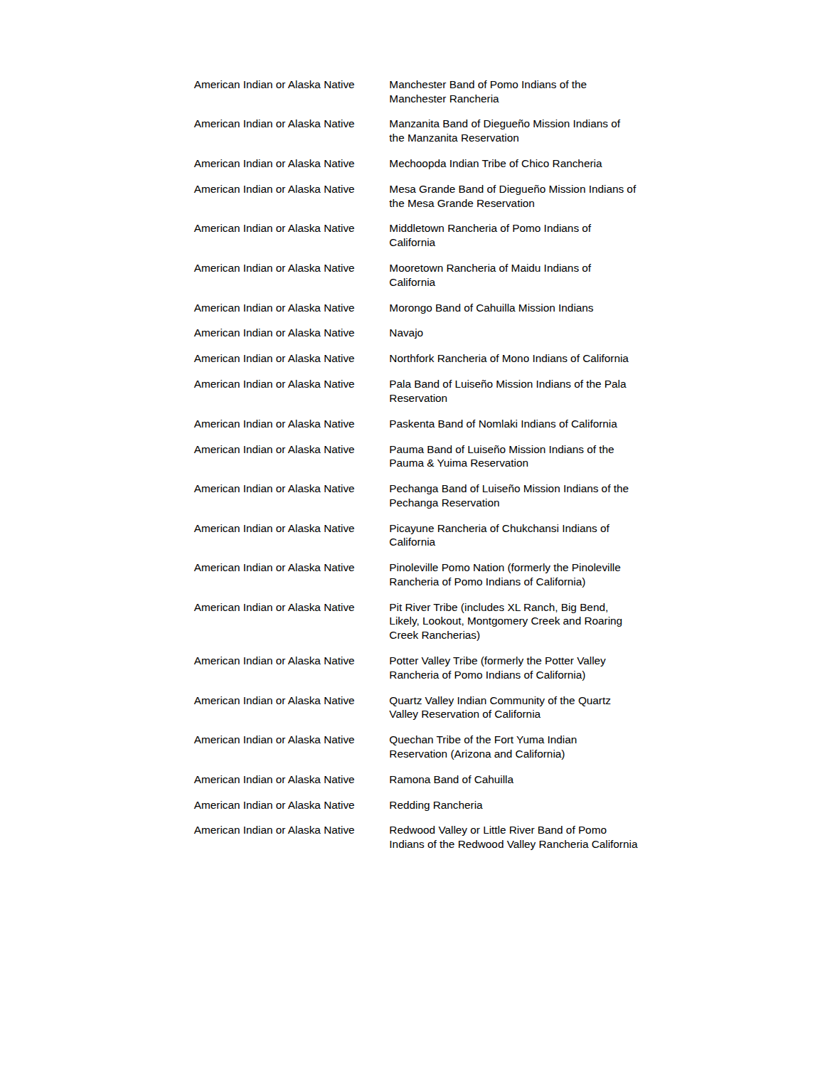| American Indian or Alaska Native | Manchester Band of Pomo Indians of the Manchester Rancheria |
| American Indian or Alaska Native | Manzanita Band of Diegueño Mission Indians of the Manzanita Reservation |
| American Indian or Alaska Native | Mechoopda Indian Tribe of Chico Rancheria |
| American Indian or Alaska Native | Mesa Grande Band of Diegueño Mission Indians of the Mesa Grande Reservation |
| American Indian or Alaska Native | Middletown Rancheria of Pomo Indians of California |
| American Indian or Alaska Native | Mooretown Rancheria of Maidu Indians of California |
| American Indian or Alaska Native | Morongo Band of Cahuilla Mission Indians |
| American Indian or Alaska Native | Navajo |
| American Indian or Alaska Native | Northfork Rancheria of Mono Indians of California |
| American Indian or Alaska Native | Pala Band of Luiseño Mission Indians of the Pala Reservation |
| American Indian or Alaska Native | Paskenta Band of Nomlaki Indians of California |
| American Indian or Alaska Native | Pauma Band of Luiseño Mission Indians of the Pauma & Yuima Reservation |
| American Indian or Alaska Native | Pechanga Band of Luiseño Mission Indians of the Pechanga Reservation |
| American Indian or Alaska Native | Picayune Rancheria of Chukchansi Indians of California |
| American Indian or Alaska Native | Pinoleville Pomo Nation (formerly the Pinoleville Rancheria of Pomo Indians of California) |
| American Indian or Alaska Native | Pit River Tribe (includes XL Ranch, Big Bend, Likely, Lookout, Montgomery Creek and Roaring Creek Rancherias) |
| American Indian or Alaska Native | Potter Valley Tribe (formerly the Potter Valley Rancheria of Pomo Indians of California) |
| American Indian or Alaska Native | Quartz Valley Indian Community of the Quartz Valley Reservation of California |
| American Indian or Alaska Native | Quechan Tribe of the Fort Yuma Indian Reservation (Arizona and California) |
| American Indian or Alaska Native | Ramona Band of Cahuilla |
| American Indian or Alaska Native | Redding Rancheria |
| American Indian or Alaska Native | Redwood Valley or Little River Band of Pomo Indians of the Redwood Valley Rancheria California |